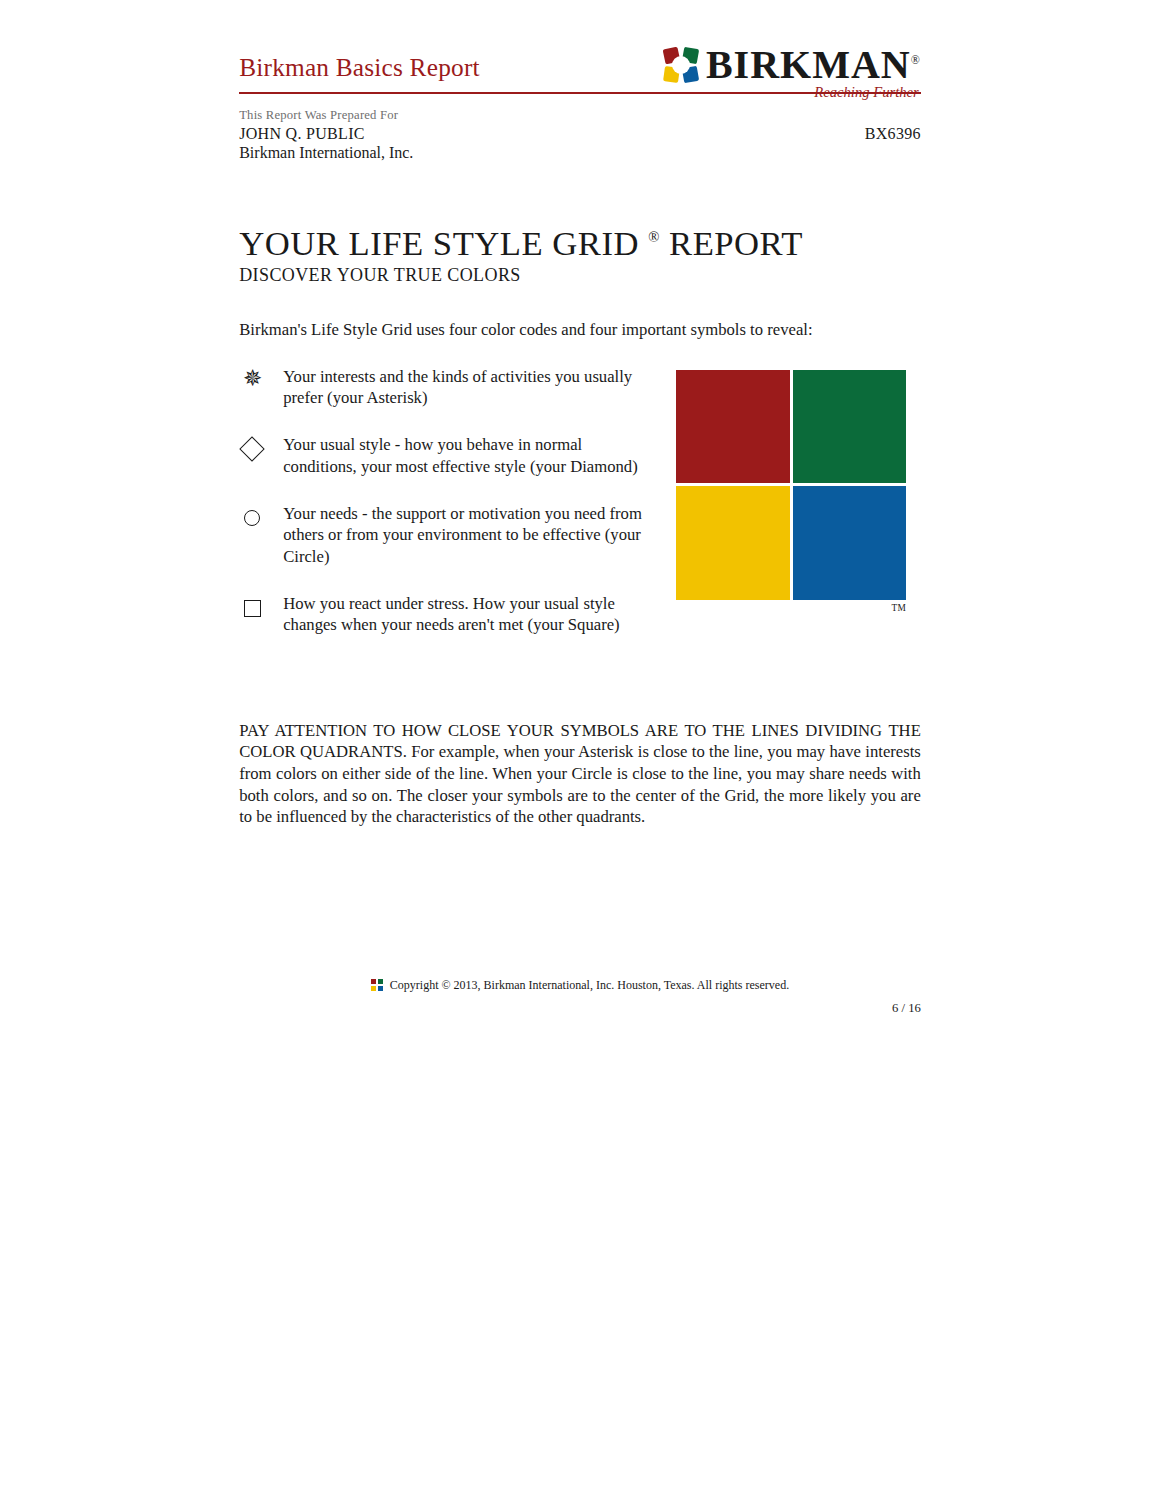Birkman Basics Report
BIRKMAN®
Reaching Further
This Report Was Prepared For
JOHN Q. PUBLIC BX6396
Birkman International, Inc.
YOUR LIFE STYLE GRID ® REPORT
DISCOVER YOUR TRUE COLORS
Birkman's Life Style Grid uses four color codes and four important symbols to reveal:
✵
Your interests and the kinds of activities you usually prefer (your Asterisk)
Your usual style - how you behave in normal conditions, your most effective style (your Diamond)
Your needs - the support or motivation you need from others or from your environment to be effective (your Circle)
How you react under stress. How your usual style changes when your needs aren't met (your Square)
TM
PAY ATTENTION TO HOW CLOSE YOUR SYMBOLS ARE TO THE LINES DIVIDING THE COLOR QUADRANTS. For example, when your Asterisk is close to the line, you may have interests from colors on either side of the line. When your Circle is close to the line, you may share needs with both colors, and so on. The closer your symbols are to the center of the Grid, the more likely you are to be influenced by the characteristics of the other quadrants.
Copyright © 2013, Birkman International, Inc. Houston, Texas. All rights reserved.
6 / 16